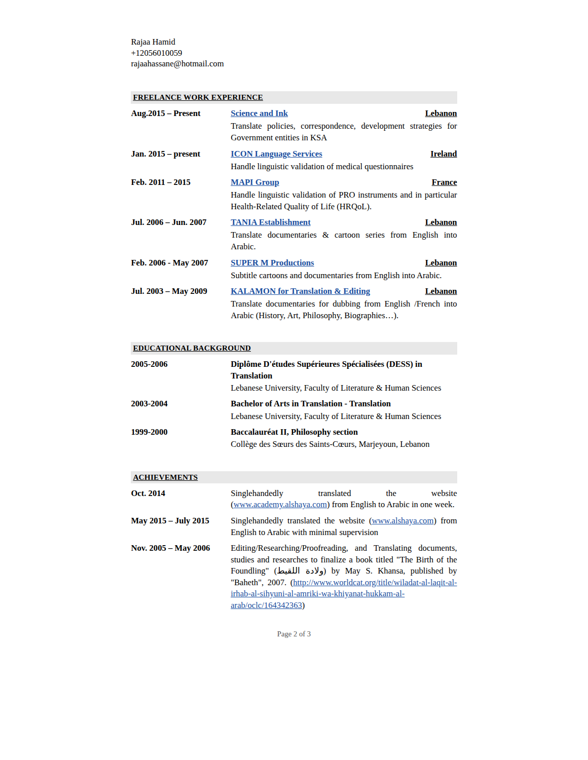Rajaa Hamid
+12056010059
rajaahassane@hotmail.com
Freelance Work Experience
| Aug.2015 – Present | Science and Ink Lebanon Translate policies, correspondence, development strategies for Government entities in KSA |
| Jan. 2015 – present | ICON Language Services Ireland Handle linguistic validation of medical questionnaires |
| Feb. 2011 – 2015 | MAPI Group France Handle linguistic validation of PRO instruments and in particular Health-Related Quality of Life (HRQoL). |
| Jul. 2006 – Jun. 2007 | TANIA Establishment Lebanon Translate documentaries & cartoon series from English into Arabic. |
| Feb. 2006 - May 2007 | SUPER M Productions Lebanon Subtitle cartoons and documentaries from English into Arabic. |
| Jul. 2003 – May 2009 | KALAMON for Translation & Editing Lebanon Translate documentaries for dubbing from English /French into Arabic (History, Art, Philosophy, Biographies…). |
Educational Background
| 2005-2006 | Diplôme D'études Supérieures Spécialisées (DESS) in Translation Lebanese University, Faculty of Literature & Human Sciences |
| 2003-2004 | Bachelor of Arts in Translation - Translation Lebanese University, Faculty of Literature & Human Sciences |
| 1999-2000 | Baccalauréat II, Philosophy section Collège des Sœurs des Saints-Cœurs, Marjeyoun, Lebanon |
Achievements
| Oct. 2014 | Singlehandedly translated the website ( www.academy.alshaya.com ) from English to Arabic in one week. |
| May 2015 – July 2015 | Singlehandedly translated the website ( www.alshaya.com ) from English to Arabic with minimal supervision |
| Nov. 2005 – May 2006 | Editing/Researching/Proofreading, and Translating documents, studies and researches to finalize a book titled "The Birth of the Foundling" ( ولادة اللقيط ) by May S. Khansa, published by "Baheth", 2007. ( http://www.worldcat.org/title/wiladat-al-laqit-al-irhab-al-sihyuni-al-amriki-wa-khiyanat-hukkam-al-arab/oclc/164342363 ) |
Page 2 of 3